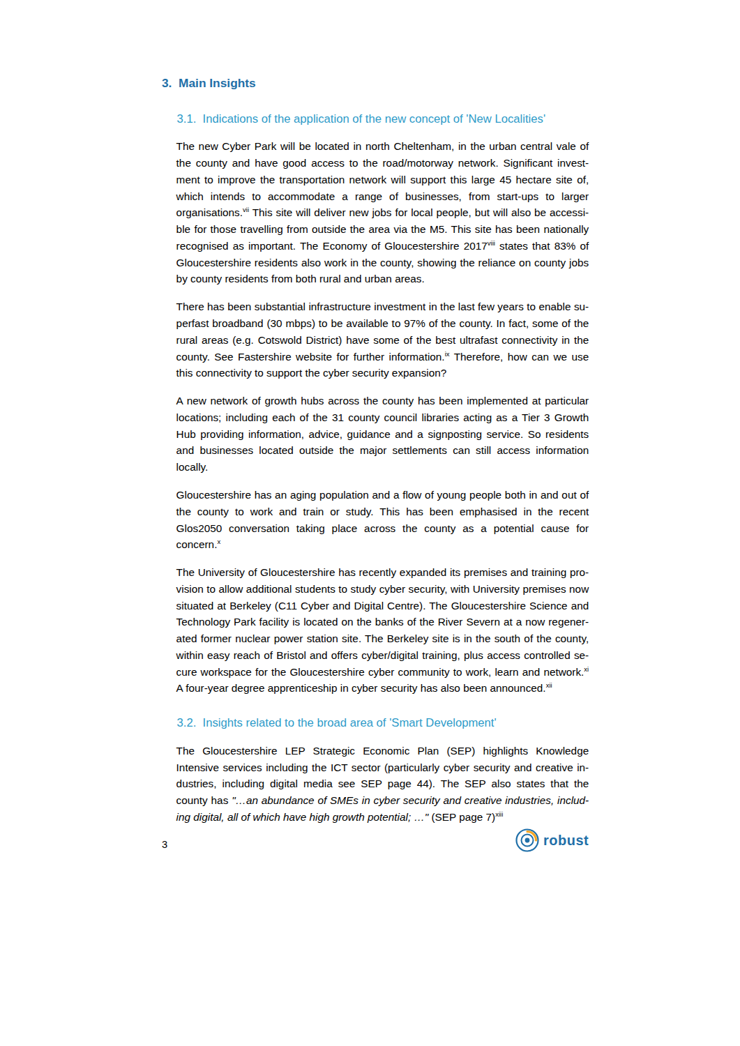3. Main Insights
3.1. Indications of the application of the new concept of 'New Localities'
The new Cyber Park will be located in north Cheltenham, in the urban central vale of the county and have good access to the road/motorway network. Significant investment to improve the transportation network will support this large 45 hectare site of, which intends to accommodate a range of businesses, from start-ups to larger organisations.vii This site will deliver new jobs for local people, but will also be accessible for those travelling from outside the area via the M5. This site has been nationally recognised as important. The Economy of Gloucestershire 2017viii states that 83% of Gloucestershire residents also work in the county, showing the reliance on county jobs by county residents from both rural and urban areas.
There has been substantial infrastructure investment in the last few years to enable superfast broadband (30 mbps) to be available to 97% of the county. In fact, some of the rural areas (e.g. Cotswold District) have some of the best ultrafast connectivity in the county. See Fastershire website for further information.ix Therefore, how can we use this connectivity to support the cyber security expansion?
A new network of growth hubs across the county has been implemented at particular locations; including each of the 31 county council libraries acting as a Tier 3 Growth Hub providing information, advice, guidance and a signposting service. So residents and businesses located outside the major settlements can still access information locally.
Gloucestershire has an aging population and a flow of young people both in and out of the county to work and train or study. This has been emphasised in the recent Glos2050 conversation taking place across the county as a potential cause for concern.x
The University of Gloucestershire has recently expanded its premises and training provision to allow additional students to study cyber security, with University premises now situated at Berkeley (C11 Cyber and Digital Centre). The Gloucestershire Science and Technology Park facility is located on the banks of the River Severn at a now regenerated former nuclear power station site. The Berkeley site is in the south of the county, within easy reach of Bristol and offers cyber/digital training, plus access controlled secure workspace for the Gloucestershire cyber community to work, learn and network.xi A four-year degree apprenticeship in cyber security has also been announced.xii
3.2. Insights related to the broad area of 'Smart Development'
The Gloucestershire LEP Strategic Economic Plan (SEP) highlights Knowledge Intensive services including the ICT sector (particularly cyber security and creative industries, including digital media see SEP page 44). The SEP also states that the county has "…an abundance of SMEs in cyber security and creative industries, including digital, all of which have high growth potential; …" (SEP page 7)xiii
3
robust